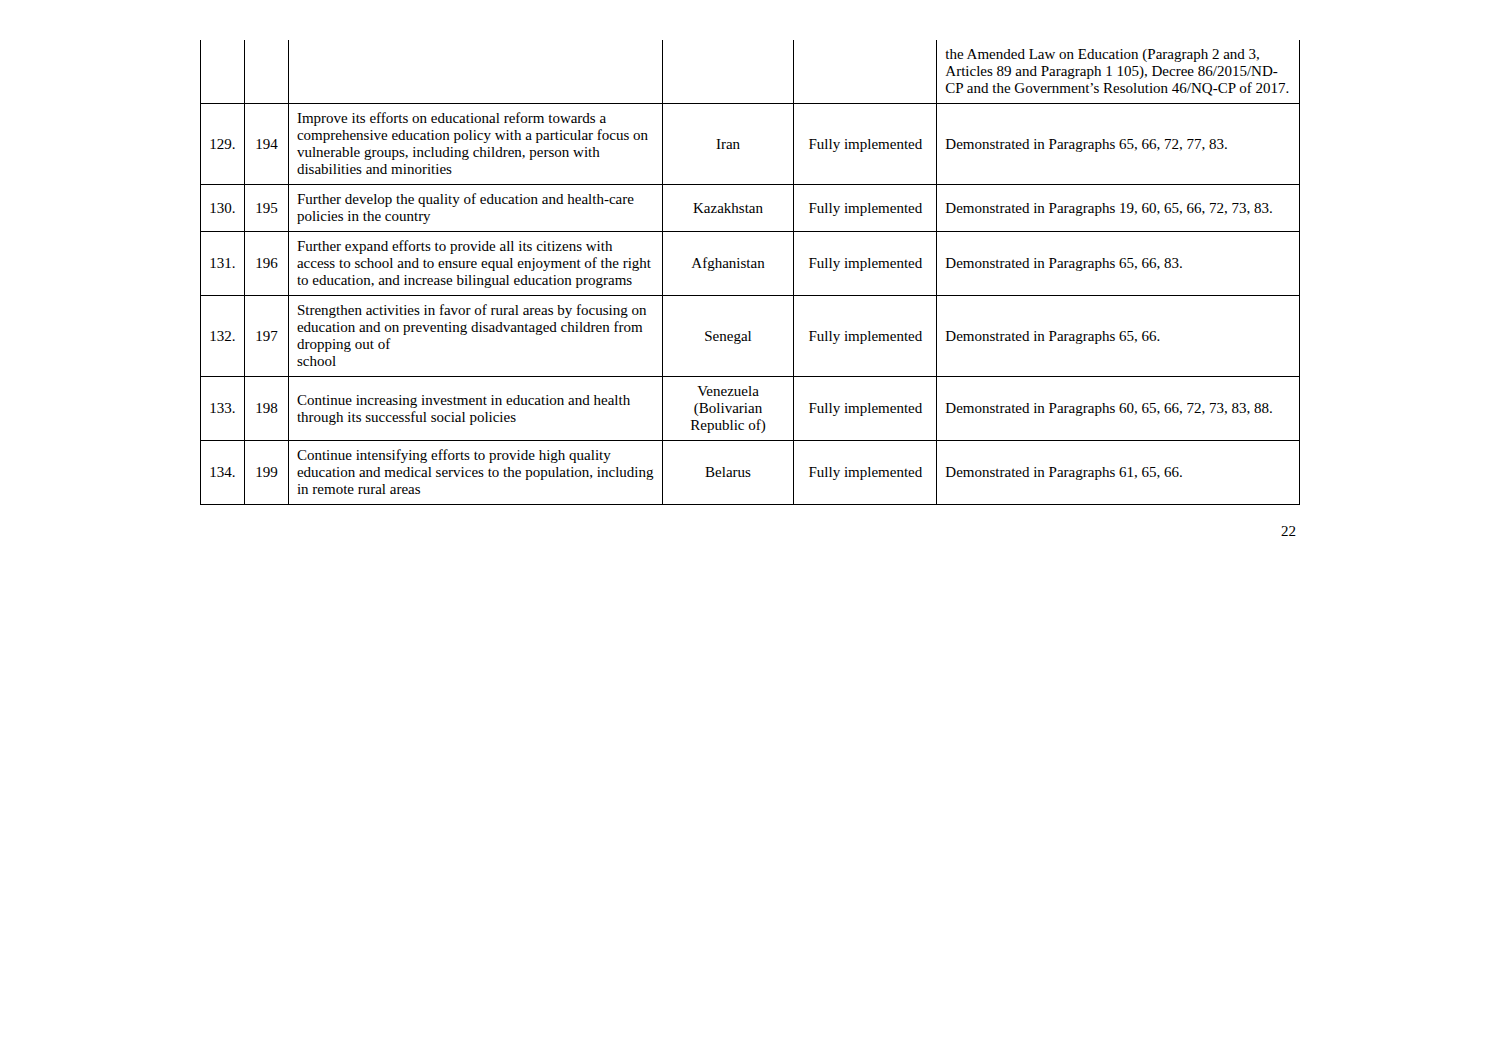| | | | | | the Amended Law on Education (Paragraph 2 and 3, Articles 89 and Paragraph 1 105), Decree 86/2015/ND-CP and the Government’s Resolution 46/NQ-CP of 2017. |
| 129. | 194 | Improve its efforts on educational reform towards a comprehensive education policy with a particular focus on vulnerable groups, including children, person with disabilities and minorities | Iran | Fully implemented | Demonstrated in Paragraphs 65, 66, 72, 77, 83. |
| 130. | 195 | Further develop the quality of education and health-care policies in the country | Kazakhstan | Fully implemented | Demonstrated in Paragraphs 19, 60, 65, 66, 72, 73, 83. |
| 131. | 196 | Further expand efforts to provide all its citizens with access to school and to ensure equal enjoyment of the right to education, and increase bilingual education programs | Afghanistan | Fully implemented | Demonstrated in Paragraphs 65, 66, 83. |
| 132. | 197 | Strengthen activities in favor of rural areas by focusing on education and on preventing disadvantaged children from dropping out of school | Senegal | Fully implemented | Demonstrated in Paragraphs 65, 66. |
| 133. | 198 | Continue increasing investment in education and health through its successful social policies | Venezuela (Bolivarian Republic of) | Fully implemented | Demonstrated in Paragraphs 60, 65, 66, 72, 73, 83, 88. |
| 134. | 199 | Continue intensifying efforts to provide high quality education and medical services to the population, including in remote rural areas | Belarus | Fully implemented | Demonstrated in Paragraphs 61, 65, 66. |
22